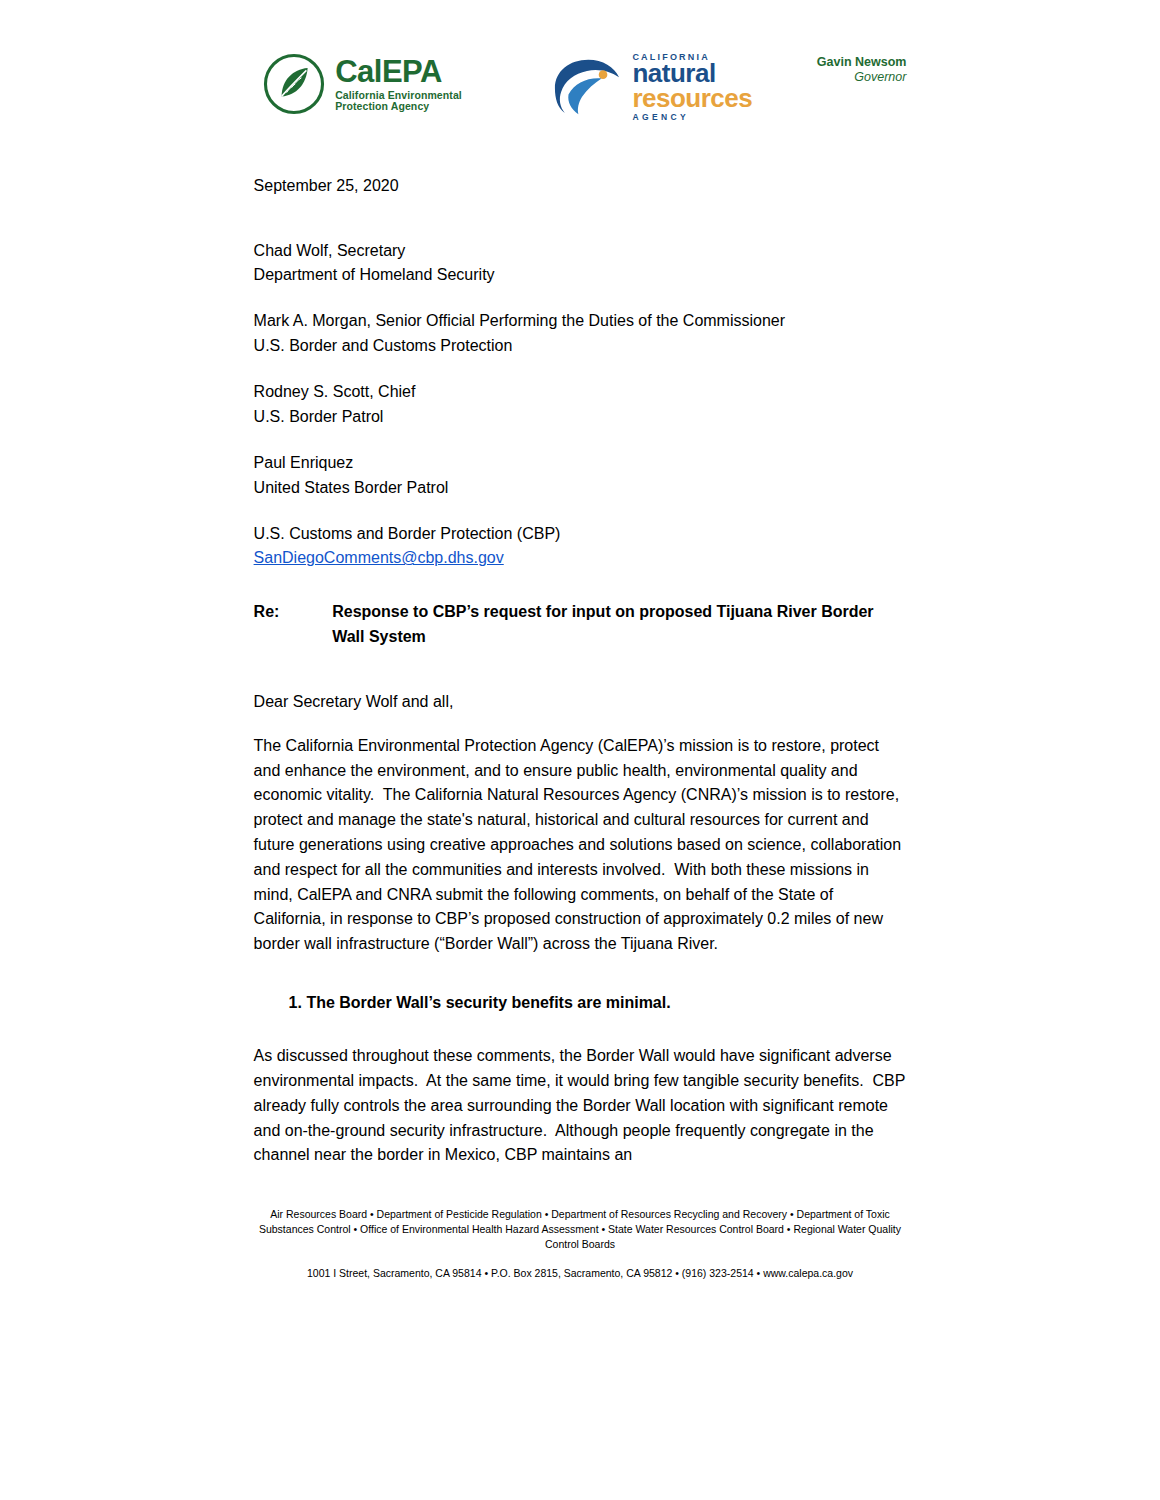CalEPA
California Environmental
Protection Agency
California
natural
resources
Agency
Gavin Newsom
Governor
September 25, 2020
Chad Wolf, Secretary
Department of Homeland Security
Mark A. Morgan, Senior Official Performing the Duties of the Commissioner
U.S. Border and Customs Protection
Rodney S. Scott, Chief
U.S. Border Patrol
Paul Enriquez
United States Border Patrol
U.S. Customs and Border Protection (CBP)
SanDiegoComments@cbp.dhs.gov
Re: Response to CBP’s request for input on proposed Tijuana River Border Wall System
Dear Secretary Wolf and all,
The California Environmental Protection Agency (CalEPA)’s mission is to restore, protect and enhance the environment, and to ensure public health, environmental quality and economic vitality. The California Natural Resources Agency (CNRA)’s mission is to restore, protect and manage the state's natural, historical and cultural resources for current and future generations using creative approaches and solutions based on science, collaboration and respect for all the communities and interests involved. With both these missions in mind, CalEPA and CNRA submit the following comments, on behalf of the State of California, in response to CBP’s proposed construction of approximately 0.2 miles of new border wall infrastructure (“Border Wall”) across the Tijuana River.
The Border Wall’s security benefits are minimal.
As discussed throughout these comments, the Border Wall would have significant adverse environmental impacts. At the same time, it would bring few tangible security benefits. CBP already fully controls the area surrounding the Border Wall location with significant remote and on-the-ground security infrastructure. Although people frequently congregate in the channel near the border in Mexico, CBP maintains an
Air Resources Board • Department of Pesticide Regulation • Department of Resources Recycling and Recovery • Department of Toxic Substances Control • Office of Environmental Health Hazard Assessment • State Water Resources Control Board • Regional Water Quality Control Boards
1001 I Street, Sacramento, CA 95814 • P.O. Box 2815, Sacramento, CA 95812 • (916) 323-2514 • www.calepa.ca.gov